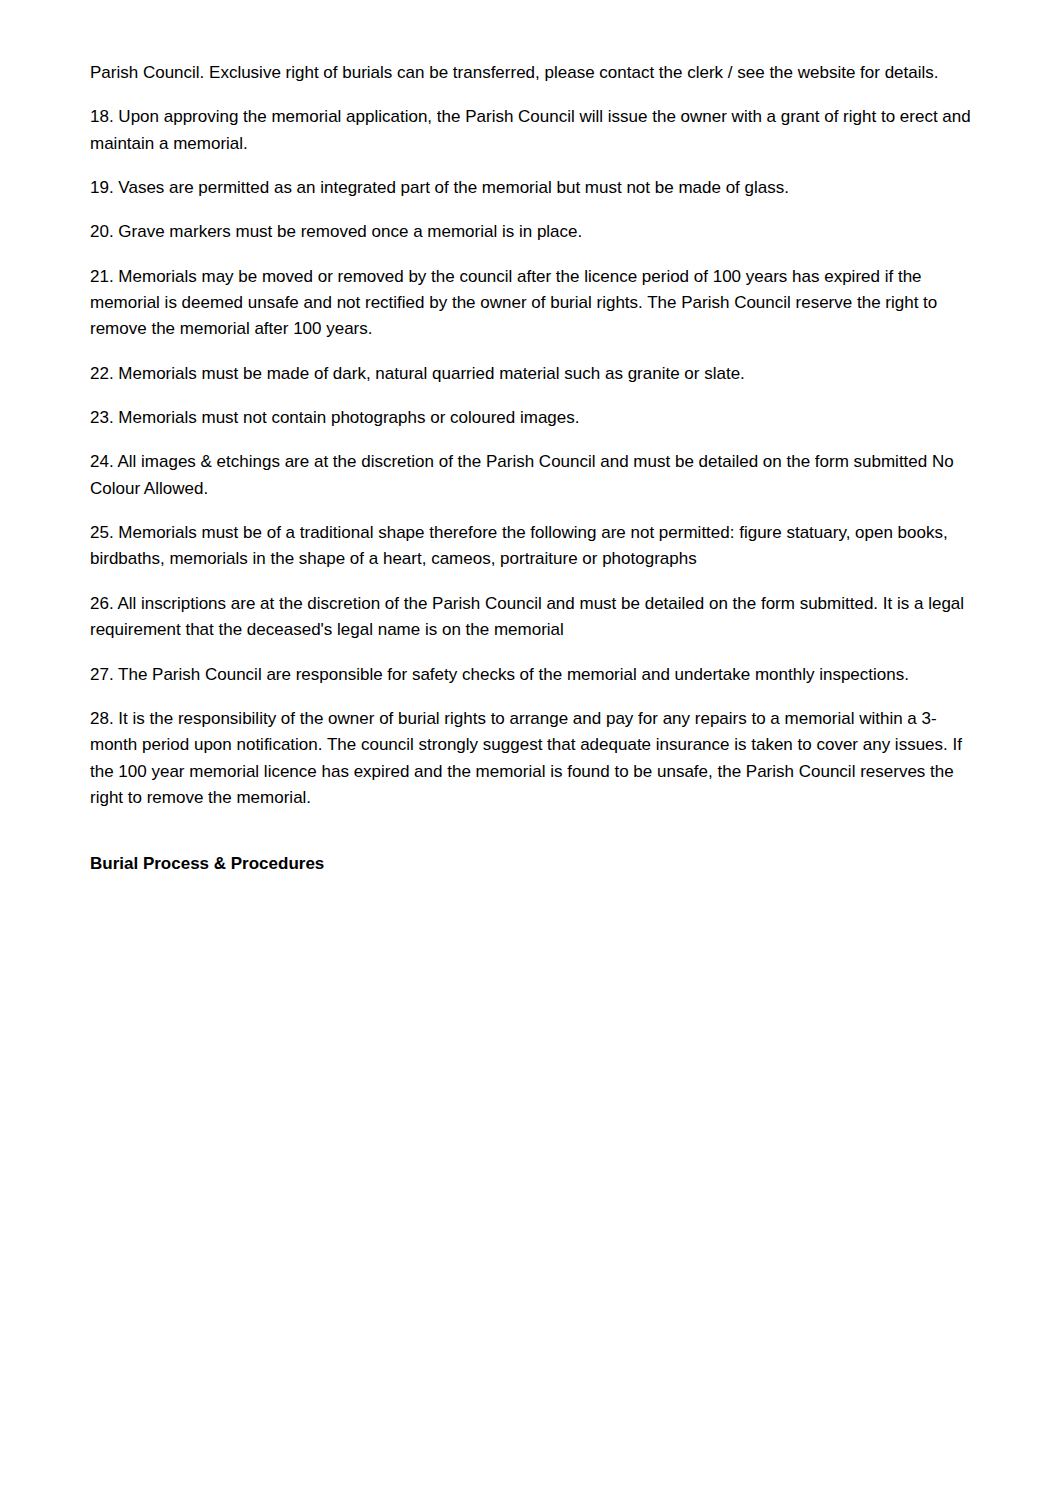Parish Council. Exclusive right of burials can be transferred, please contact the clerk / see the website for details.
18. Upon approving the memorial application, the Parish Council will issue the owner with a grant of right to erect and maintain a memorial.
19. Vases are permitted as an integrated part of the memorial but must not be made of glass.
20. Grave markers must be removed once a memorial is in place.
21. Memorials may be moved or removed by the council after the licence period of 100 years has expired if the memorial is deemed unsafe and not rectified by the owner of burial rights. The Parish Council reserve the right to remove the memorial after 100 years.
22. Memorials must be made of dark, natural quarried material such as granite or slate.
23. Memorials must not contain photographs or coloured images.
24. All images & etchings are at the discretion of the Parish Council and must be detailed on the form submitted No Colour Allowed.
25. Memorials must be of a traditional shape therefore the following are not permitted: figure statuary, open books, birdbaths, memorials in the shape of a heart, cameos, portraiture or photographs
26. All inscriptions are at the discretion of the Parish Council and must be detailed on the form submitted. It is a legal requirement that the deceased's legal name is on the memorial
27. The Parish Council are responsible for safety checks of the memorial and undertake monthly inspections.
28. It is the responsibility of the owner of burial rights to arrange and pay for any repairs to a memorial within a 3-month period upon notification. The council strongly suggest that adequate insurance is taken to cover any issues. If the 100 year memorial licence has expired and the memorial is found to be unsafe, the Parish Council reserves the right to remove the memorial.
Burial Process & Procedures